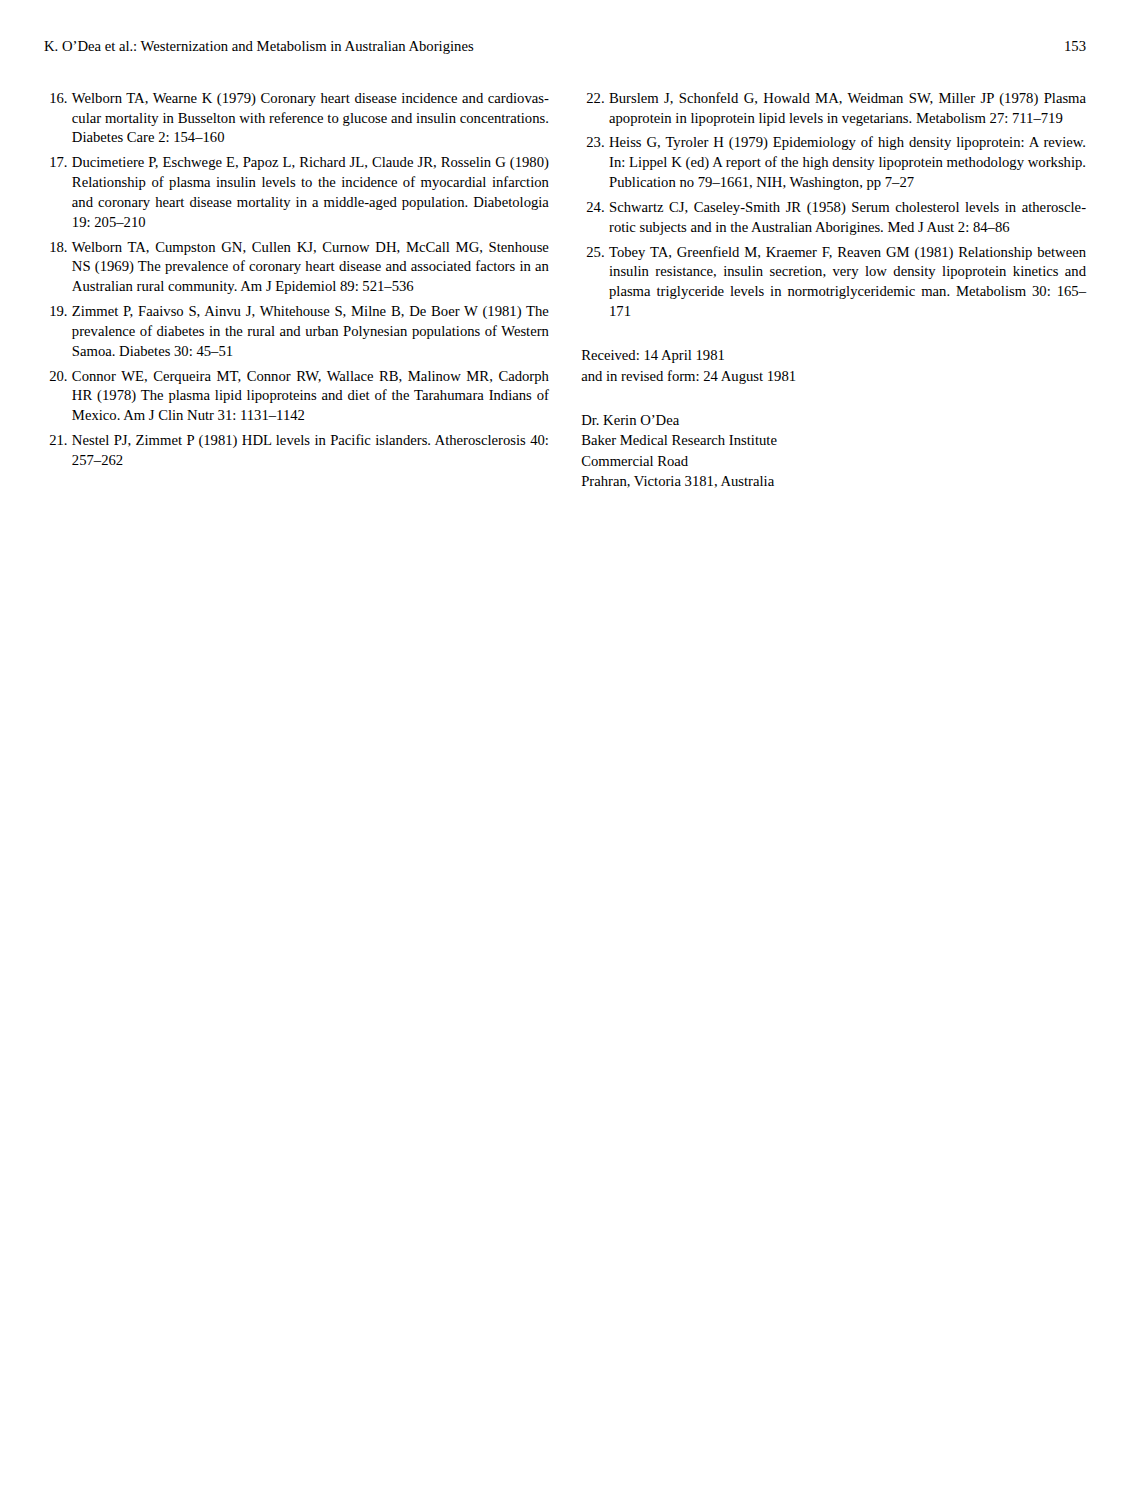K. O’Dea et al.: Westernization and Metabolism in Australian Aborigines 153
16. Welborn TA, Wearne K (1979) Coronary heart disease incidence and cardiovascular mortality in Busselton with reference to glucose and insulin concentrations. Diabetes Care 2: 154–160
17. Ducimetiere P, Eschwege E, Papoz L, Richard JL, Claude JR, Rosselin G (1980) Relationship of plasma insulin levels to the incidence of myocardial infarction and coronary heart disease mortality in a middle-aged population. Diabetologia 19: 205–210
18. Welborn TA, Cumpston GN, Cullen KJ, Curnow DH, McCall MG, Stenhouse NS (1969) The prevalence of coronary heart disease and associated factors in an Australian rural community. Am J Epidemiol 89: 521–536
19. Zimmet P, Faaivso S, Ainvu J, Whitehouse S, Milne B, De Boer W (1981) The prevalence of diabetes in the rural and urban Polynesian populations of Western Samoa. Diabetes 30: 45–51
20. Connor WE, Cerqueira MT, Connor RW, Wallace RB, Malinow MR, Cadorph HR (1978) The plasma lipid lipoproteins and diet of the Tarahumara Indians of Mexico. Am J Clin Nutr 31: 1131–1142
21. Nestel PJ, Zimmet P (1981) HDL levels in Pacific islanders. Atherosclerosis 40: 257–262
22. Burslem J, Schonfeld G, Howald MA, Weidman SW, Miller JP (1978) Plasma apoprotein in lipoprotein lipid levels in vegetarians. Metabolism 27: 711–719
23. Heiss G, Tyroler H (1979) Epidemiology of high density lipoprotein: A review. In: Lippel K (ed) A report of the high density lipoprotein methodology workship. Publication no 79–1661, NIH, Washington, pp 7–27
24. Schwartz CJ, Caseley-Smith JR (1958) Serum cholesterol levels in atherosclerotic subjects and in the Australian Aborigines. Med J Aust 2: 84–86
25. Tobey TA, Greenfield M, Kraemer F, Reaven GM (1981) Relationship between insulin resistance, insulin secretion, very low density lipoprotein kinetics and plasma triglyceride levels in normotriglyceridemic man. Metabolism 30: 165–171
Received: 14 April 1981
and in revised form: 24 August 1981
Dr. Kerin O’Dea
Baker Medical Research Institute
Commercial Road
Prahran, Victoria 3181, Australia